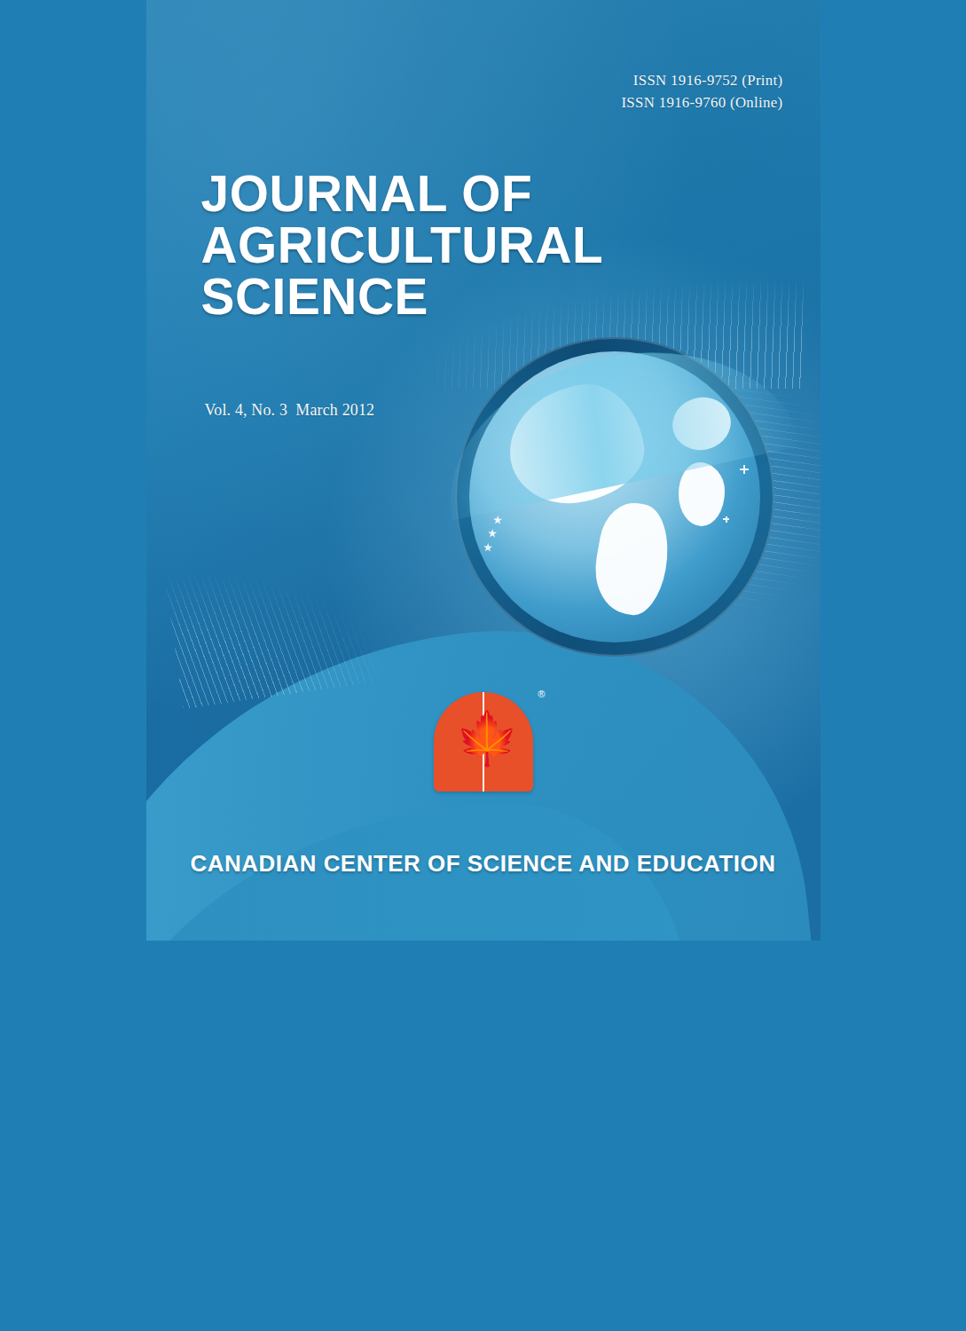ISSN 1916-9752 (Print)
ISSN 1916-9760 (Online)
Journal of Agricultural Science
Vol. 4, No. 3 March 2012
★★★
🍁
®
Canadian Center of Science and Education